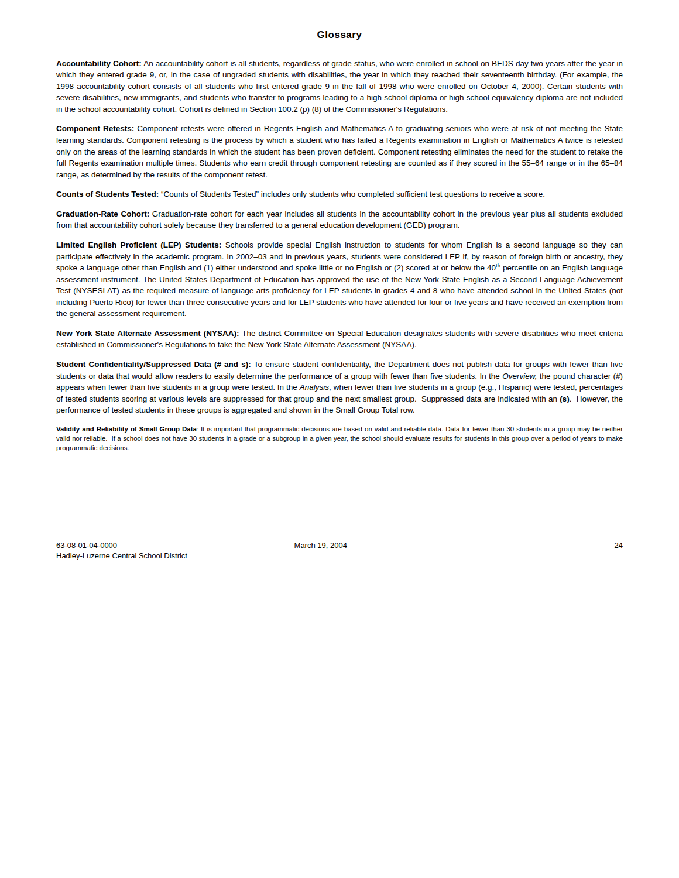Glossary
Accountability Cohort: An accountability cohort is all students, regardless of grade status, who were enrolled in school on BEDS day two years after the year in which they entered grade 9, or, in the case of ungraded students with disabilities, the year in which they reached their seventeenth birthday. (For example, the 1998 accountability cohort consists of all students who first entered grade 9 in the fall of 1998 who were enrolled on October 4, 2000). Certain students with severe disabilities, new immigrants, and students who transfer to programs leading to a high school diploma or high school equivalency diploma are not included in the school accountability cohort. Cohort is defined in Section 100.2 (p) (8) of the Commissioner's Regulations.
Component Retests: Component retests were offered in Regents English and Mathematics A to graduating seniors who were at risk of not meeting the State learning standards. Component retesting is the process by which a student who has failed a Regents examination in English or Mathematics A twice is retested only on the areas of the learning standards in which the student has been proven deficient. Component retesting eliminates the need for the student to retake the full Regents examination multiple times. Students who earn credit through component retesting are counted as if they scored in the 55–64 range or in the 65–84 range, as determined by the results of the component retest.
Counts of Students Tested: “Counts of Students Tested” includes only students who completed sufficient test questions to receive a score.
Graduation-Rate Cohort: Graduation-rate cohort for each year includes all students in the accountability cohort in the previous year plus all students excluded from that accountability cohort solely because they transferred to a general education development (GED) program.
Limited English Proficient (LEP) Students: Schools provide special English instruction to students for whom English is a second language so they can participate effectively in the academic program. In 2002–03 and in previous years, students were considered LEP if, by reason of foreign birth or ancestry, they spoke a language other than English and (1) either understood and spoke little or no English or (2) scored at or below the 40th percentile on an English language assessment instrument. The United States Department of Education has approved the use of the New York State English as a Second Language Achievement Test (NYSESLAT) as the required measure of language arts proficiency for LEP students in grades 4 and 8 who have attended school in the United States (not including Puerto Rico) for fewer than three consecutive years and for LEP students who have attended for four or five years and have received an exemption from the general assessment requirement.
New York State Alternate Assessment (NYSAA): The district Committee on Special Education designates students with severe disabilities who meet criteria established in Commissioner's Regulations to take the New York State Alternate Assessment (NYSAA).
Student Confidentiality/Suppressed Data (# and s): To ensure student confidentiality, the Department does not publish data for groups with fewer than five students or data that would allow readers to easily determine the performance of a group with fewer than five students. In the Overview, the pound character (#) appears when fewer than five students in a group were tested. In the Analysis, when fewer than five students in a group (e.g., Hispanic) were tested, percentages of tested students scoring at various levels are suppressed for that group and the next smallest group. Suppressed data are indicated with an (s). However, the performance of tested students in these groups is aggregated and shown in the Small Group Total row.
Validity and Reliability of Small Group Data: It is important that programmatic decisions are based on valid and reliable data. Data for fewer than 30 students in a group may be neither valid nor reliable. If a school does not have 30 students in a grade or a subgroup in a given year, the school should evaluate results for students in this group over a period of years to make programmatic decisions.
63-08-01-04-0000Hadley-Luzerne Central School District March 19, 2004 24